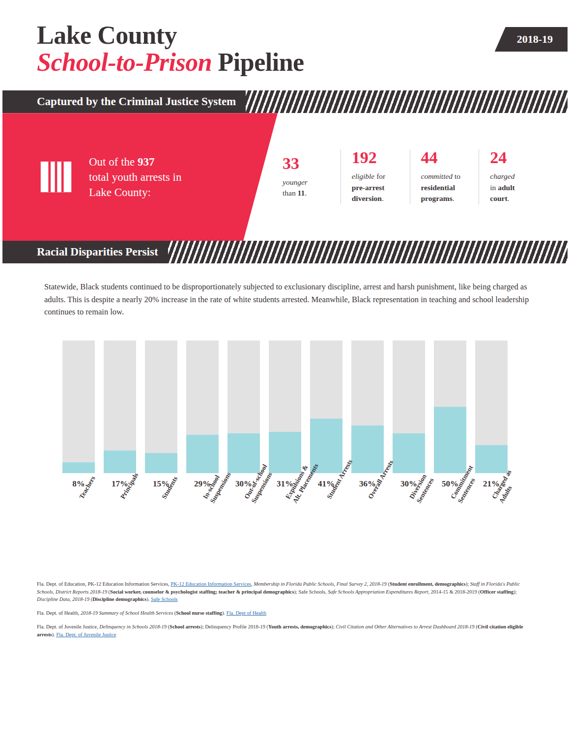Lake County
School-to-Prison Pipeline
2018-19
Captured by the Criminal Justice System
Out of the 937
total youth arrests in
Lake County:
33
younger
than 11.
192
eligible for
pre-arrest
diversion.
44
committed to
residential
programs.
24
charged
in adult
court.
Racial Disparities Persist
Statewide, Black students continued to be disproportionately subjected to exclusionary discipline, arrest and harsh punishment, like being charged as adults. This is despite a nearly 20% increase in the rate of white students arrested. Meanwhile, Black representation in teaching and school leadership continues to remain low.
8%
17%
15%
29%
30%
31%
41%
36%
30%
50%
21%
Teachers
Principals
Students
In-school
Suspensions
Out-of-school
Suspensions
Expulsions &
Alt. Placements
Student Arrests
Overall Arrests
Diversion
Sentences
Commitment
Sentences
Charged as
Adults
Fla. Dept. of Education, PK-12 Education Information Services, PK-12 Education Information Services, Membership in Florida Public Schools, Final Survey 2, 2018-19 (Student enrollment, demographics); Staff in Florida's Public Schools, District Reports 2018-19 (Social worker, counselor & psychologist staffing; teacher & principal demographics); Safe Schools, Safe Schools Appropriation Expenditures Report, 2014-15 & 2018-2019 (Officer staffing); Discipline Data, 2018-19 (Discipline demographics). Safe Schools
Fla. Dept. of Health, 2018-19 Summary of School Health Services (School nurse staffing). Fla. Dept of Health
Fla. Dept. of Juvenile Justice, Delinquency in Schools 2018-19 (School arrests); Delinquency Profile 2018-19 (Youth arrests, demographics); Civil Citation and Other Alternatives to Arrest Dashboard 2018-19 (Civil citation eligible arrests). Fla. Dept. of Juvenile Justice